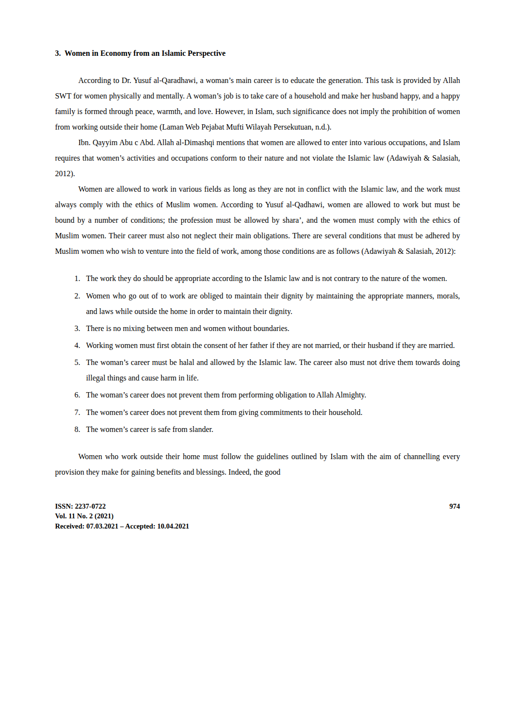3. Women in Economy from an Islamic Perspective
According to Dr. Yusuf al-Qaradhawi, a woman’s main career is to educate the generation. This task is provided by Allah SWT for women physically and mentally. A woman’s job is to take care of a household and make her husband happy, and a happy family is formed through peace, warmth, and love. However, in Islam, such significance does not imply the prohibition of women from working outside their home (Laman Web Pejabat Mufti Wilayah Persekutuan, n.d.).
Ibn. Qayyim Abu c Abd. Allah al-Dimashqi mentions that women are allowed to enter into various occupations, and Islam requires that women’s activities and occupations conform to their nature and not violate the Islamic law (Adawiyah & Salasiah, 2012).
Women are allowed to work in various fields as long as they are not in conflict with the Islamic law, and the work must always comply with the ethics of Muslim women. According to Yusuf al-Qadhawi, women are allowed to work but must be bound by a number of conditions; the profession must be allowed by shara’, and the women must comply with the ethics of Muslim women. Their career must also not neglect their main obligations. There are several conditions that must be adhered by Muslim women who wish to venture into the field of work, among those conditions are as follows (Adawiyah & Salasiah, 2012):
The work they do should be appropriate according to the Islamic law and is not contrary to the nature of the women.
Women who go out of to work are obliged to maintain their dignity by maintaining the appropriate manners, morals, and laws while outside the home in order to maintain their dignity.
There is no mixing between men and women without boundaries.
Working women must first obtain the consent of her father if they are not married, or their husband if they are married.
The woman’s career must be halal and allowed by the Islamic law. The career also must not drive them towards doing illegal things and cause harm in life.
The woman’s career does not prevent them from performing obligation to Allah Almighty.
The women’s career does not prevent them from giving commitments to their household.
The women’s career is safe from slander.
Women who work outside their home must follow the guidelines outlined by Islam with the aim of channelling every provision they make for gaining benefits and blessings. Indeed, the good
ISSN: 2237-0722
Vol. 11 No. 2 (2021)
Received: 07.03.2021 – Accepted: 10.04.2021
974